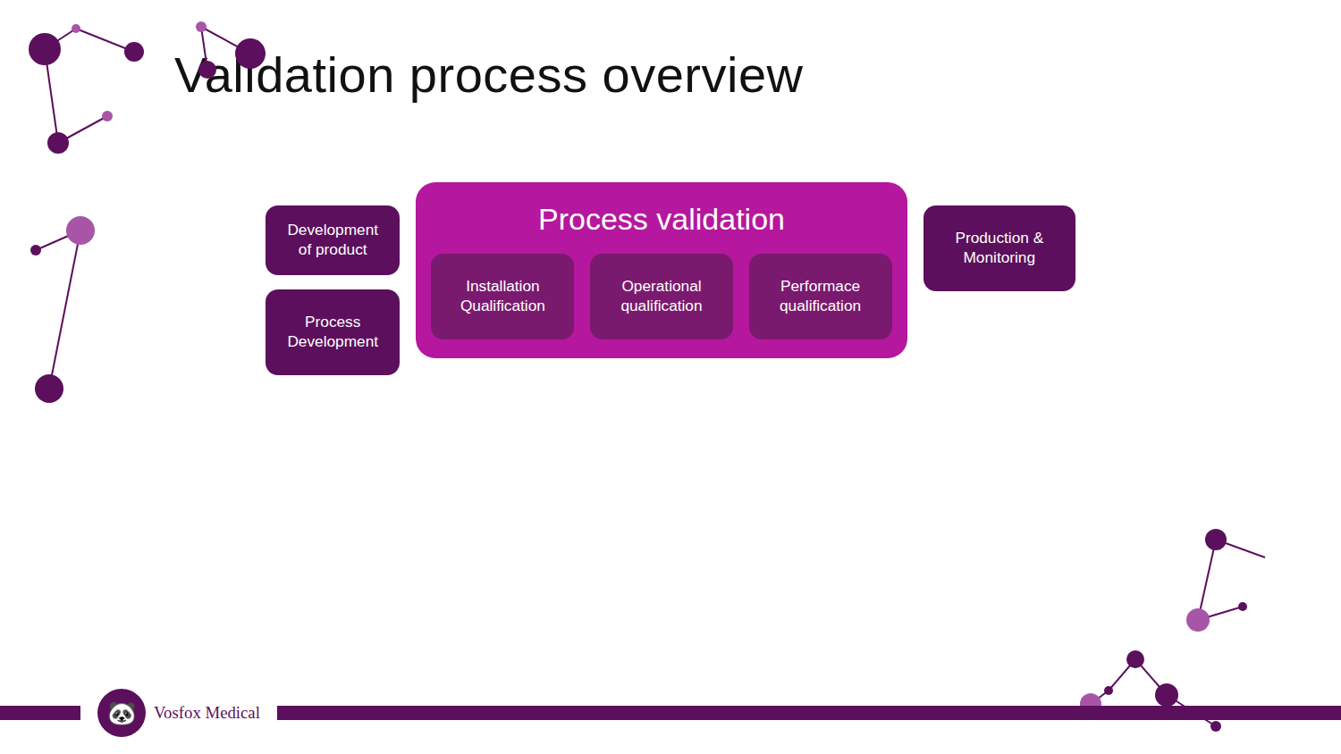Validation process overview
Development
of product
Process
Development
Process validation
Installation
Qualification
Operational
qualification
Performace
qualification
Production &
Monitoring
🐼
Vosfox Medical